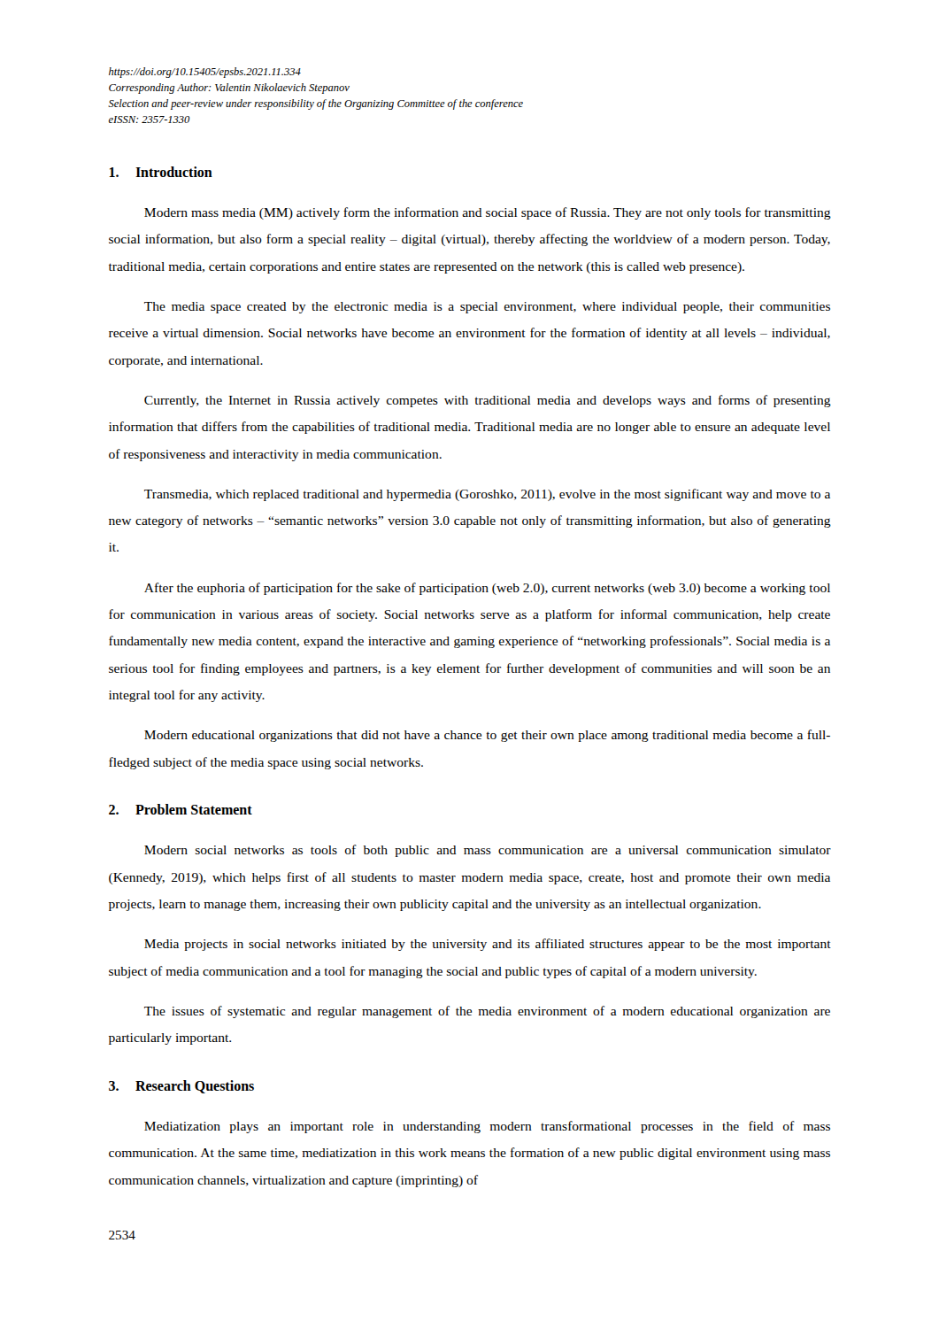https://doi.org/10.15405/epsbs.2021.11.334
Corresponding Author: Valentin Nikolaevich Stepanov
Selection and peer-review under responsibility of the Organizing Committee of the conference
eISSN: 2357-1330
1. Introduction
Modern mass media (MM) actively form the information and social space of Russia. They are not only tools for transmitting social information, but also form a special reality – digital (virtual), thereby affecting the worldview of a modern person. Today, traditional media, certain corporations and entire states are represented on the network (this is called web presence).
The media space created by the electronic media is a special environment, where individual people, their communities receive a virtual dimension. Social networks have become an environment for the formation of identity at all levels – individual, corporate, and international.
Currently, the Internet in Russia actively competes with traditional media and develops ways and forms of presenting information that differs from the capabilities of traditional media. Traditional media are no longer able to ensure an adequate level of responsiveness and interactivity in media communication.
Transmedia, which replaced traditional and hypermedia (Goroshko, 2011), evolve in the most significant way and move to a new category of networks – “semantic networks” version 3.0 capable not only of transmitting information, but also of generating it.
After the euphoria of participation for the sake of participation (web 2.0), current networks (web 3.0) become a working tool for communication in various areas of society. Social networks serve as a platform for informal communication, help create fundamentally new media content, expand the interactive and gaming experience of “networking professionals”. Social media is a serious tool for finding employees and partners, is a key element for further development of communities and will soon be an integral tool for any activity.
Modern educational organizations that did not have a chance to get their own place among traditional media become a full-fledged subject of the media space using social networks.
2. Problem Statement
Modern social networks as tools of both public and mass communication are a universal communication simulator (Kennedy, 2019), which helps first of all students to master modern media space, create, host and promote their own media projects, learn to manage them, increasing their own publicity capital and the university as an intellectual organization.
Media projects in social networks initiated by the university and its affiliated structures appear to be the most important subject of media communication and a tool for managing the social and public types of capital of a modern university.
The issues of systematic and regular management of the media environment of a modern educational organization are particularly important.
3. Research Questions
Mediatization plays an important role in understanding modern transformational processes in the field of mass communication. At the same time, mediatization in this work means the formation of a new public digital environment using mass communication channels, virtualization and capture (imprinting) of
2534